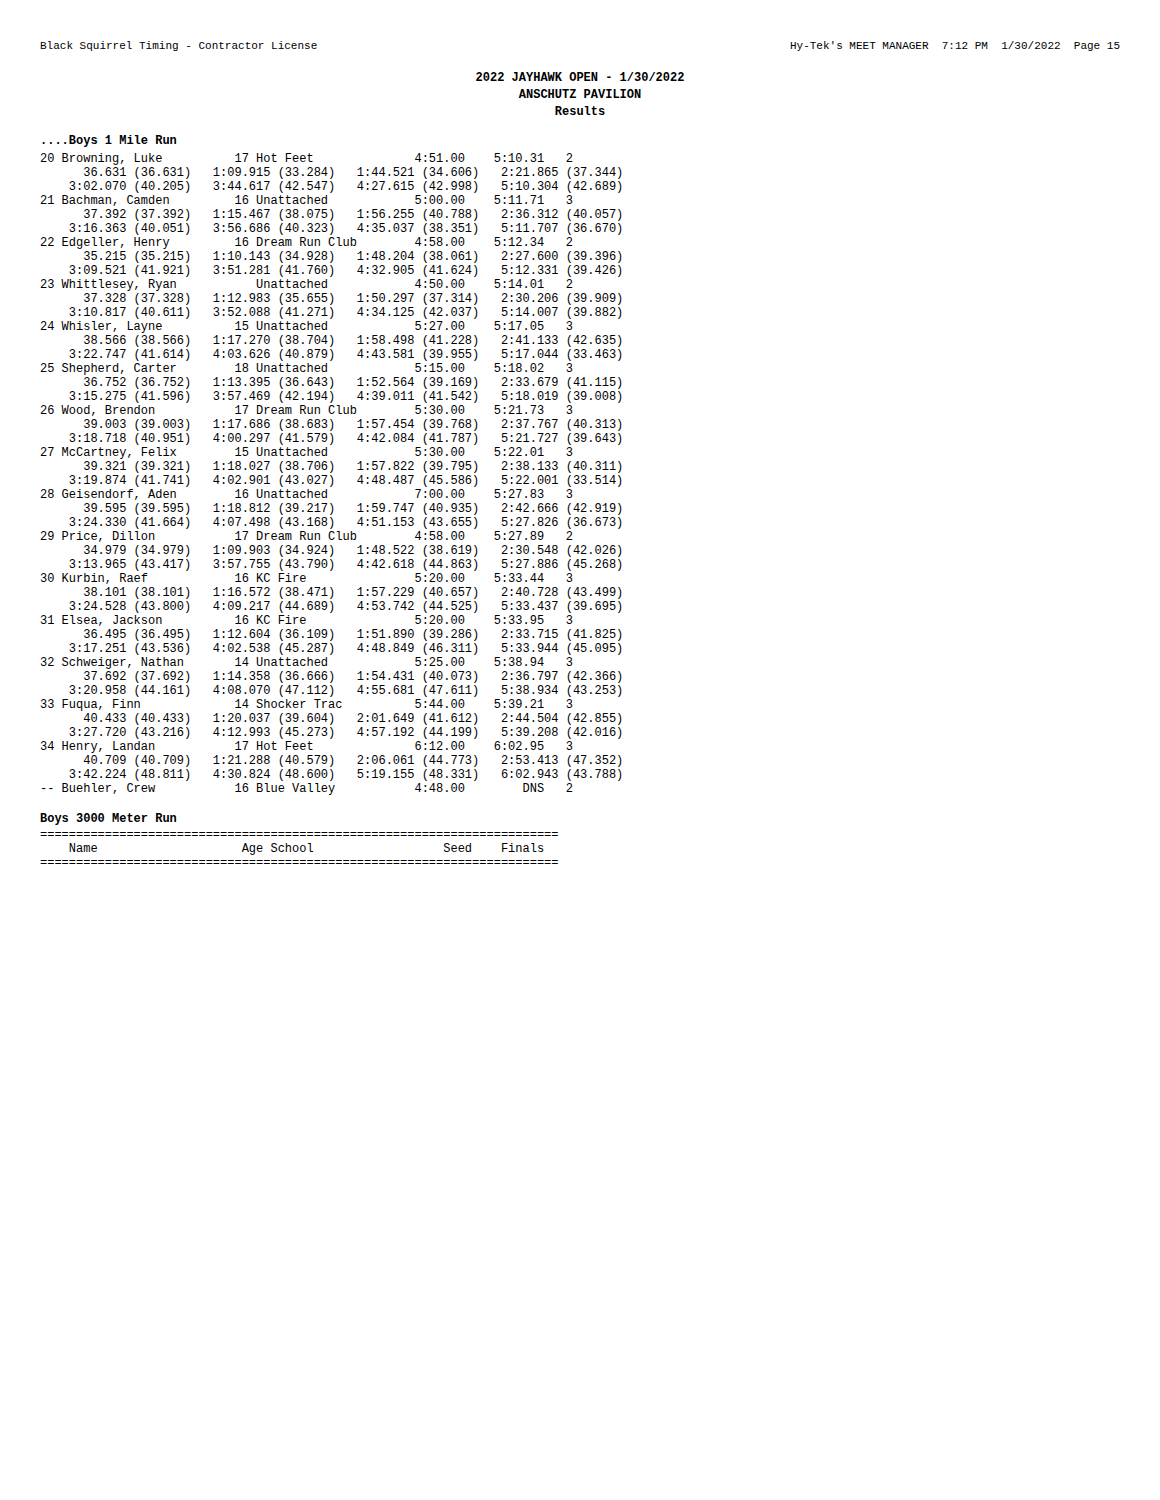Black Squirrel Timing - Contractor License Hy-Tek's MEET MANAGER 7:12 PM 1/30/2022 Page 15
2022 JAYHAWK OPEN - 1/30/2022
ANSCHUTZ PAVILION
Results
....Boys 1 Mile Run
20 Browning, Luke          17 Hot Feet              4:51.00    5:10.31   2
      36.631 (36.631)   1:09.915 (33.284)   1:44.521 (34.606)   2:21.865 (37.344)
    3:02.070 (40.205)   3:44.617 (42.547)   4:27.615 (42.998)   5:10.304 (42.689)
21 Bachman, Camden         16 Unattached            5:00.00    5:11.71   3
      37.392 (37.392)   1:15.467 (38.075)   1:56.255 (40.788)   2:36.312 (40.057)
    3:16.363 (40.051)   3:56.686 (40.323)   4:35.037 (38.351)   5:11.707 (36.670)
22 Edgeller, Henry         16 Dream Run Club        4:58.00    5:12.34   2
      35.215 (35.215)   1:10.143 (34.928)   1:48.204 (38.061)   2:27.600 (39.396)
    3:09.521 (41.921)   3:51.281 (41.760)   4:32.905 (41.624)   5:12.331 (39.426)
23 Whittlesey, Ryan           Unattached            4:50.00    5:14.01   2
      37.328 (37.328)   1:12.983 (35.655)   1:50.297 (37.314)   2:30.206 (39.909)
    3:10.817 (40.611)   3:52.088 (41.271)   4:34.125 (42.037)   5:14.007 (39.882)
24 Whisler, Layne          15 Unattached            5:27.00    5:17.05   3
      38.566 (38.566)   1:17.270 (38.704)   1:58.498 (41.228)   2:41.133 (42.635)
    3:22.747 (41.614)   4:03.626 (40.879)   4:43.581 (39.955)   5:17.044 (33.463)
25 Shepherd, Carter        18 Unattached            5:15.00    5:18.02   3
      36.752 (36.752)   1:13.395 (36.643)   1:52.564 (39.169)   2:33.679 (41.115)
    3:15.275 (41.596)   3:57.469 (42.194)   4:39.011 (41.542)   5:18.019 (39.008)
26 Wood, Brendon           17 Dream Run Club        5:30.00    5:21.73   3
      39.003 (39.003)   1:17.686 (38.683)   1:57.454 (39.768)   2:37.767 (40.313)
    3:18.718 (40.951)   4:00.297 (41.579)   4:42.084 (41.787)   5:21.727 (39.643)
27 McCartney, Felix        15 Unattached            5:30.00    5:22.01   3
      39.321 (39.321)   1:18.027 (38.706)   1:57.822 (39.795)   2:38.133 (40.311)
    3:19.874 (41.741)   4:02.901 (43.027)   4:48.487 (45.586)   5:22.001 (33.514)
28 Geisendorf, Aden        16 Unattached            7:00.00    5:27.83   3
      39.595 (39.595)   1:18.812 (39.217)   1:59.747 (40.935)   2:42.666 (42.919)
    3:24.330 (41.664)   4:07.498 (43.168)   4:51.153 (43.655)   5:27.826 (36.673)
29 Price, Dillon           17 Dream Run Club        4:58.00    5:27.89   2
      34.979 (34.979)   1:09.903 (34.924)   1:48.522 (38.619)   2:30.548 (42.026)
    3:13.965 (43.417)   3:57.755 (43.790)   4:42.618 (44.863)   5:27.886 (45.268)
30 Kurbin, Raef            16 KC Fire               5:20.00    5:33.44   3
      38.101 (38.101)   1:16.572 (38.471)   1:57.229 (40.657)   2:40.728 (43.499)
    3:24.528 (43.800)   4:09.217 (44.689)   4:53.742 (44.525)   5:33.437 (39.695)
31 Elsea, Jackson          16 KC Fire               5:20.00    5:33.95   3
      36.495 (36.495)   1:12.604 (36.109)   1:51.890 (39.286)   2:33.715 (41.825)
    3:17.251 (43.536)   4:02.538 (45.287)   4:48.849 (46.311)   5:33.944 (45.095)
32 Schweiger, Nathan       14 Unattached            5:25.00    5:38.94   3
      37.692 (37.692)   1:14.358 (36.666)   1:54.431 (40.073)   2:36.797 (42.366)
    3:20.958 (44.161)   4:08.070 (47.112)   4:55.681 (47.611)   5:38.934 (43.253)
33 Fuqua, Finn             14 Shocker Trac          5:44.00    5:39.21   3
      40.433 (40.433)   1:20.037 (39.604)   2:01.649 (41.612)   2:44.504 (42.855)
    3:27.720 (43.216)   4:12.993 (45.273)   4:57.192 (44.199)   5:39.208 (42.016)
34 Henry, Landan           17 Hot Feet              6:12.00    6:02.95   3
      40.709 (40.709)   1:21.288 (40.579)   2:06.061 (44.773)   2:53.413 (47.352)
    3:42.224 (48.811)   4:30.824 (48.600)   5:19.155 (48.331)   6:02.943 (43.788)
-- Buehler, Crew           16 Blue Valley           4:48.00        DNS   2
Boys 3000 Meter Run
========================================================================
    Name                    Age School                  Seed    Finals
========================================================================